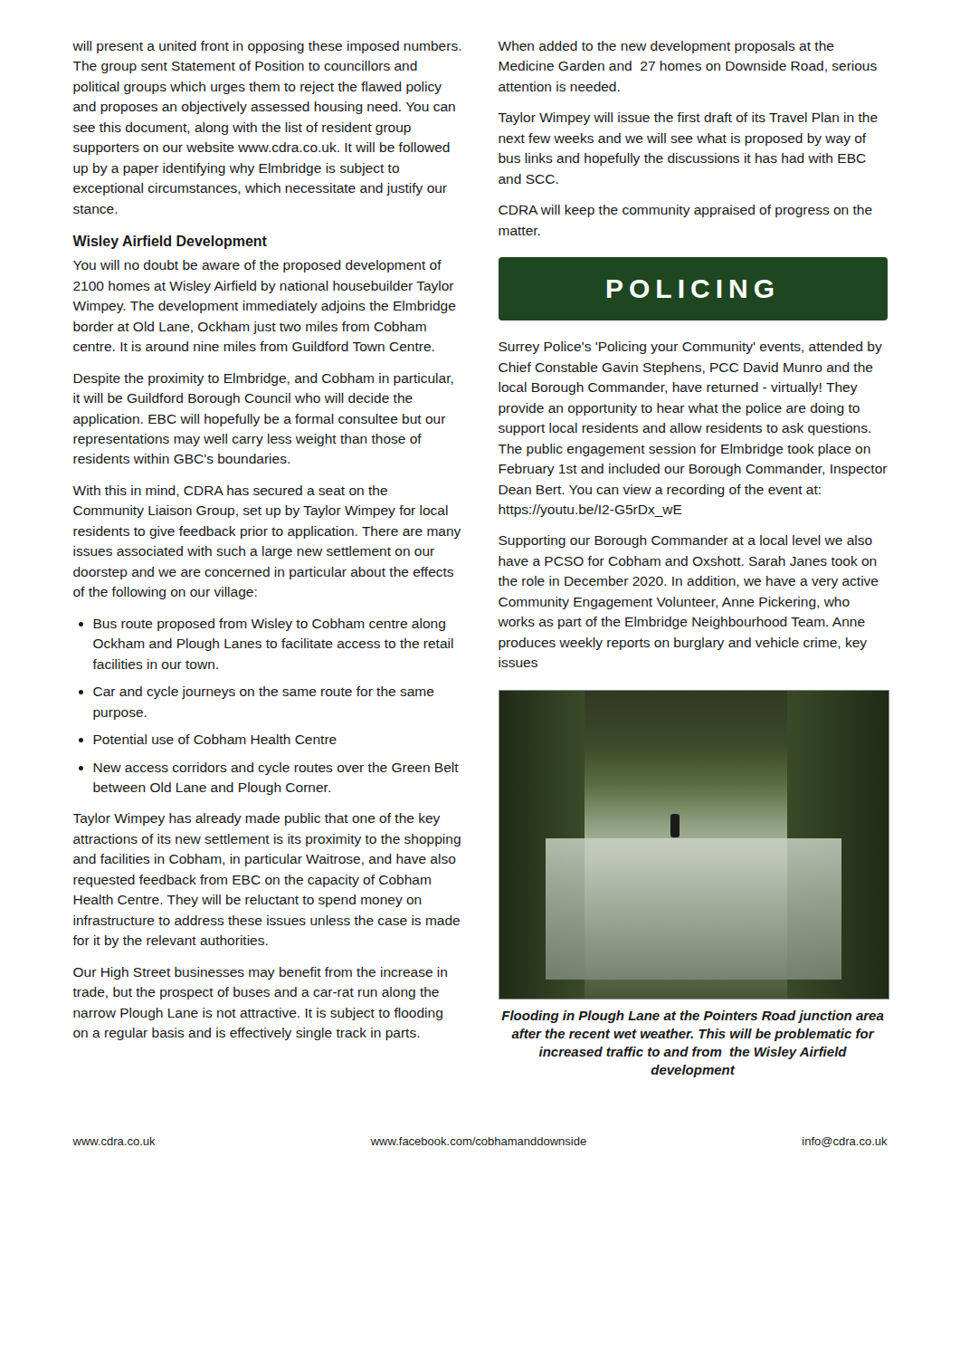will present a united front in opposing these imposed numbers. The group sent Statement of Position to councillors and political groups which urges them to reject the flawed policy and proposes an objectively assessed housing need. You can see this document, along with the list of resident group supporters on our website www.cdra.co.uk. It will be followed up by a paper identifying why Elmbridge is subject to exceptional circumstances, which necessitate and justify our stance.
Wisley Airfield Development
You will no doubt be aware of the proposed development of 2100 homes at Wisley Airfield by national housebuilder Taylor Wimpey. The development immediately adjoins the Elmbridge border at Old Lane, Ockham just two miles from Cobham centre. It is around nine miles from Guildford Town Centre.
Despite the proximity to Elmbridge, and Cobham in particular, it will be Guildford Borough Council who will decide the application. EBC will hopefully be a formal consultee but our representations may well carry less weight than those of residents within GBC's boundaries.
With this in mind, CDRA has secured a seat on the Community Liaison Group, set up by Taylor Wimpey for local residents to give feedback prior to application. There are many issues associated with such a large new settlement on our doorstep and we are concerned in particular about the effects of the following on our village:
Bus route proposed from Wisley to Cobham centre along Ockham and Plough Lanes to facilitate access to the retail facilities in our town.
Car and cycle journeys on the same route for the same purpose.
Potential use of Cobham Health Centre
New access corridors and cycle routes over the Green Belt between Old Lane and Plough Corner.
Taylor Wimpey has already made public that one of the key attractions of its new settlement is its proximity to the shopping and facilities in Cobham, in particular Waitrose, and have also requested feedback from EBC on the capacity of Cobham Health Centre. They will be reluctant to spend money on infrastructure to address these issues unless the case is made for it by the relevant authorities.
Our High Street businesses may benefit from the increase in trade, but the prospect of buses and a car-rat run along the narrow Plough Lane is not attractive. It is subject to flooding on a regular basis and is effectively single track in parts.
When added to the new development proposals at the Medicine Garden and 27 homes on Downside Road, serious attention is needed.
Taylor Wimpey will issue the first draft of its Travel Plan in the next few weeks and we will see what is proposed by way of bus links and hopefully the discussions it has had with EBC and SCC.
CDRA will keep the community appraised of progress on the matter.
POLICING
Surrey Police's 'Policing your Community' events, attended by Chief Constable Gavin Stephens, PCC David Munro and the local Borough Commander, have returned - virtually! They provide an opportunity to hear what the police are doing to support local residents and allow residents to ask questions. The public engagement session for Elmbridge took place on February 1st and included our Borough Commander, Inspector Dean Bert. You can view a recording of the event at: https://youtu.be/I2-G5rDx_wE
Supporting our Borough Commander at a local level we also have a PCSO for Cobham and Oxshott. Sarah Janes took on the role in December 2020. In addition, we have a very active Community Engagement Volunteer, Anne Pickering, who works as part of the Elmbridge Neighbourhood Team. Anne produces weekly reports on burglary and vehicle crime, key issues
Flooding in Plough Lane at the Pointers Road junction area after the recent wet weather. This will be problematic for increased traffic to and from the Wisley Airfield development
www.cdra.co.uk
www.facebook.com/cobhamanddownside
info@cdra.co.uk